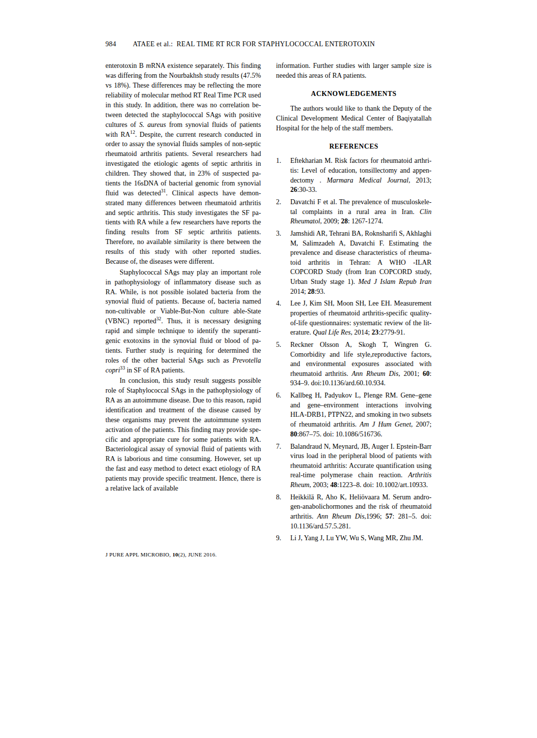984 ATAEE et al.: REAL TIME RT RCR FOR STAPHYLOCOCCAL ENTEROTOXIN
enterotoxin B m RNA existence separately. This finding was differing from the Nourbakhsh study results (47.5% vs 18%). These differences may be reflecting the more reliability of molecular method RT Real Time PCR used in this study. In addition, there was no correlation between detected the staphylococcal SAgs with positive cultures of S. aureus from synovial fluids of patients with RA12. Despite, the current research conducted in order to assay the synovial fluids samples of non-septic rheumatoid arthritis patients. Several researchers had investigated the etiologic agents of septic arthritis in children. They showed that, in 23% of suspected patients the 16sDNA of bacterial genomic from synovial fluid was detected31. Clinical aspects have demonstrated many differences between rheumatoid arthritis and septic arthritis. This study investigates the SF patients with RA while a few researchers have reports the finding results from SF septic arthritis patients. Therefore, no available similarity is there between the results of this study with other reported studies. Because of, the diseases were different.
Staphylococcal SAgs may play an important role in pathophysiology of inflammatory disease such as RA. While, is not possible isolated bacteria from the synovial fluid of patients. Because of, bacteria named non-cultivable or Viable-But-Non culture able-State (VBNC) reported32. Thus, it is necessary designing rapid and simple technique to identify the superantigenic exotoxins in the synovial fluid or blood of patients. Further study is requiring for determined the roles of the other bacterial SAgs such as Prevotella copri33 in SF of RA patients.
In conclusion, this study result suggests possible role of Staphylococcal SAgs in the pathophysiology of RA as an autoimmune disease. Due to this reason, rapid identification and treatment of the disease caused by these organisms may prevent the autoimmune system activation of the patients. This finding may provide specific and appropriate cure for some patients with RA. Bacteriological assay of synovial fluid of patients with RA is laborious and time consuming. However, set up the fast and easy method to detect exact etiology of RA patients may provide specific treatment. Hence, there is a relative lack of available
information. Further studies with larger sample size is needed this areas of RA patients.
ACKNOWLEDGEMENTS
The authors would like to thank the Deputy of the Clinical Development Medical Center of Baqiyatallah Hospital for the help of the staff members.
REFERENCES
Eftekharian M. Risk factors for rheumatoid arthritis: Level of education, tonsillectomy and appendectomy . Marmara Medical Journal, 2013; 26:30-33.
Davatchi F et al. The prevalence of musculoskeletal complaints in a rural area in Iran. Clin Rheumatol, 2009; 28: 1267-1274.
Jamshidi AR, Tehrani BA, Roknsharifi S, Akhlaghi M, Salimzadeh A, Davatchi F. Estimating the prevalence and disease characteristics of rheumatoid arthritis in Tehran: A WHO -ILAR COPCORD Study (from Iran COPCORD study, Urban Study stage 1). Med J Islam Repub Iran 2014; 28:93.
Lee J, Kim SH, Moon SH, Lee EH. Measurement properties of rheumatoid arthritis-specific quality-of-life questionnaires: systematic review of the literature. Qual Life Res, 2014; 23:2779-91.
Reckner Olsson A, Skogh T, Wingren G. Comorbidity and life style,reproductive factors, and environmental exposures associated with rheumatoid arthritis. Ann Rheum Dis, 2001; 60: 934–9. doi:10.1136/ard.60.10.934.
Kallbeg H, Padyukov L, Plenge RM. Gene–gene and gene–environment interactions involving HLA-DRB1, PTPN22, and smoking in two subsets of rheumatoid arthritis. Am J Hum Genet, 2007; 80:867–75. doi: 10.1086/516736.
Balandraud N, Meynard, JB, Auger I. Epstein-Barr virus load in the peripheral blood of patients with rheumatoid arthritis: Accurate quantification using real-time polymerase chain reaction. Arthritis Rheum, 2003; 48:1223–8. doi: 10.1002/art.10933.
Heikkilä R, Aho K, Heliövaara M. Serum androgen-anabolichormones and the risk of rheumatoid arthritis. Ann Rheum Dis, 1996; 57: 281–5. doi: 10.1136/ard.57.5.281.
Li J, Yang J, Lu YW, Wu S, Wang MR, Zhu JM.
J PURE APPL MICROBIO, 10(2), JUNE 2016.